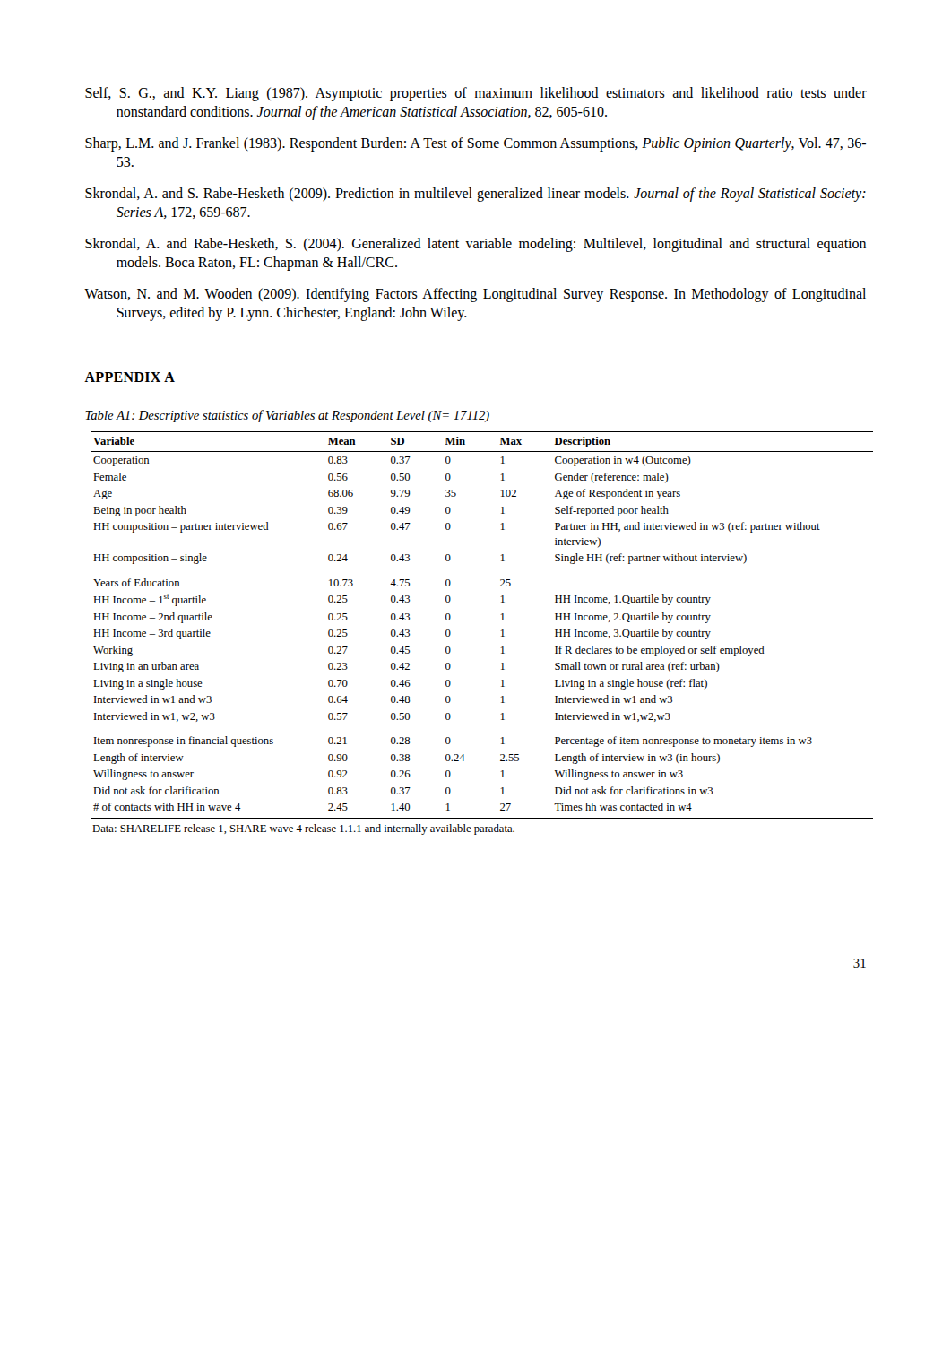Self, S. G., and K.Y. Liang (1987). Asymptotic properties of maximum likelihood estimators and likelihood ratio tests under nonstandard conditions. Journal of the American Statistical Association, 82, 605-610.
Sharp, L.M. and J. Frankel (1983). Respondent Burden: A Test of Some Common Assumptions, Public Opinion Quarterly, Vol. 47, 36-53.
Skrondal, A. and S. Rabe-Hesketh (2009). Prediction in multilevel generalized linear models. Journal of the Royal Statistical Society: Series A, 172, 659-687.
Skrondal, A. and Rabe-Hesketh, S. (2004). Generalized latent variable modeling: Multilevel, longitudinal and structural equation models. Boca Raton, FL: Chapman & Hall/CRC.
Watson, N. and M. Wooden (2009). Identifying Factors Affecting Longitudinal Survey Response. In Methodology of Longitudinal Surveys, edited by P. Lynn. Chichester, England: John Wiley.
APPENDIX A
Table A1: Descriptive statistics of Variables at Respondent Level (N= 17112)
| Variable | Mean | SD | Min | Max | Description |
| --- | --- | --- | --- | --- | --- |
| Cooperation | 0.83 | 0.37 | 0 | 1 | Cooperation in w4 (Outcome) |
| Female | 0.56 | 0.50 | 0 | 1 | Gender (reference: male) |
| Age | 68.06 | 9.79 | 35 | 102 | Age of Respondent in years |
| Being in poor health | 0.39 | 0.49 | 0 | 1 | Self-reported poor health |
| HH composition – partner interviewed | 0.67 | 0.47 | 0 | 1 | Partner in HH, and interviewed in w3 (ref: partner without interview) |
| HH composition – single | 0.24 | 0.43 | 0 | 1 | Single HH (ref: partner without interview) |
| Years of Education | 10.73 | 4.75 | 0 | 25 | |
| HH Income – 1 st quartile | 0.25 | 0.43 | 0 | 1 | HH Income, 1.Quartile by country |
| HH Income – 2nd quartile | 0.25 | 0.43 | 0 | 1 | HH Income, 2.Quartile by country |
| HH Income – 3rd quartile | 0.25 | 0.43 | 0 | 1 | HH Income, 3.Quartile by country |
| Working | 0.27 | 0.45 | 0 | 1 | If R declares to be employed or self employed |
| Living in an urban area | 0.23 | 0.42 | 0 | 1 | Small town or rural area (ref: urban) |
| Living in a single house | 0.70 | 0.46 | 0 | 1 | Living in a single house (ref: flat) |
| Interviewed in w1 and w3 | 0.64 | 0.48 | 0 | 1 | Interviewed in w1 and w3 |
| Interviewed in w1, w2, w3 | 0.57 | 0.50 | 0 | 1 | Interviewed in w1,w2,w3 |
| Item nonresponse in financial questions | 0.21 | 0.28 | 0 | 1 | Percentage of item nonresponse to monetary items in w3 |
| Length of interview | 0.90 | 0.38 | 0.24 | 2.55 | Length of interview in w3 (in hours) |
| Willingness to answer | 0.92 | 0.26 | 0 | 1 | Willingness to answer in w3 |
| Did not ask for clarification | 0.83 | 0.37 | 0 | 1 | Did not ask for clarifications in w3 |
| # of contacts with HH in wave 4 | 2.45 | 1.40 | 1 | 27 | Times hh was contacted in w4 |
| Data: SHARELIFE release 1, SHARE wave 4 release 1.1.1 and internally available paradata. |
31